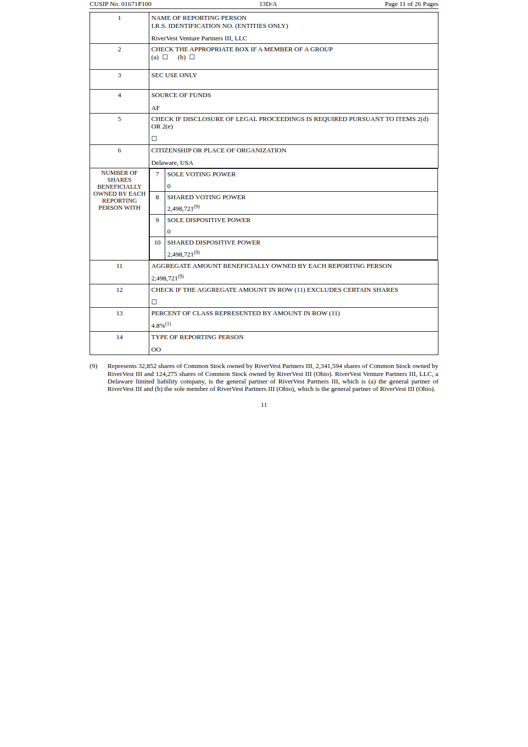CUSIP No. 01671P100
13D/A
Page 11 of 26 Pages
| 1 | NAME OF REPORTING PERSON I.R.S. IDENTIFICATION NO. (ENTITIES ONLY) RiverVest Venture Partners III, LLC |
| 2 | CHECK THE APPROPRIATE BOX IF A MEMBER OF A GROUP (a) ☐ (b) ☐ |
| 3 | SEC USE ONLY |
| 4 | SOURCE OF FUNDS AF |
| 5 | CHECK IF DISCLOSURE OF LEGAL PROCEEDINGS IS REQUIRED PURSUANT TO ITEMS 2(d) OR 2(e) ☐ |
| 6 | CITIZENSHIP OR PLACE OF ORGANIZATION Delaware, USA |
| NUMBER OF SHARES BENEFICIALLY OWNED BY EACH REPORTING PERSON WITH | / 7 / SOLE VOTING POWER 0 / / 8 / SHARED VOTING POWER 2,498,721 (9) / / 9 / SOLE DISPOSITIVE POWER 0 / / 10 / SHARED DISPOSITIVE POWER 2,498,721 (9) / |
| 11 | AGGREGATE AMOUNT BENEFICIALLY OWNED BY EACH REPORTING PERSON 2,498,721 (9) |
| 12 | CHECK IF THE AGGREGATE AMOUNT IN ROW (11) EXCLUDES CERTAIN SHARES ☐ |
| 13 | PERCENT OF CLASS REPRESENTED BY AMOUNT IN ROW (11) 4.8% (1) |
| 14 | TYPE OF REPORTING PERSON OO |
(9)
Represents 32,852 shares of Common Stock owned by RiverVest Partners III, 2,341,594 shares of Common Stock owned by RiverVest III and 124,275 shares of Common Stock owned by RiverVest III (Ohio). RiverVest Venture Partners III, LLC, a Delaware limited liability company, is the general partner of RiverVest Partners III, which is (a) the general partner of RiverVest III and (b) the sole member of RiverVest Partners III (Ohio), which is the general partner of RiverVest III (Ohio).
11